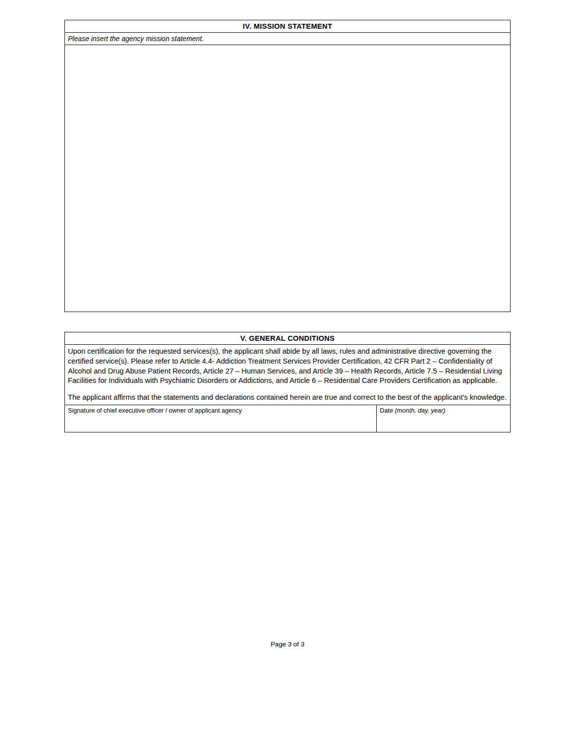| IV. MISSION STATEMENT |
| Please insert the agency mission statement. |
| V. GENERAL CONDITIONS |
| Upon certification for the requested services(s), the applicant shall abide by all laws, rules and administrative directive governing the certified service(s). Please refer to Article 4.4- Addiction Treatment Services Provider Certification, 42 CFR Part 2 – Confidentiality of Alcohol and Drug Abuse Patient Records, Article 27 – Human Services, and Article 39 – Health Records, Article 7.5 – Residential Living Facilities for Individuals with Psychiatric Disorders or Addictions, and Article 6 – Residential Care Providers Certification as applicable. The applicant affirms that the statements and declarations contained herein are true and correct to the best of the applicant's knowledge. |
| Signature of chief executive officer / owner of applicant agency | Date (month, day, year) |
Page 3 of 3